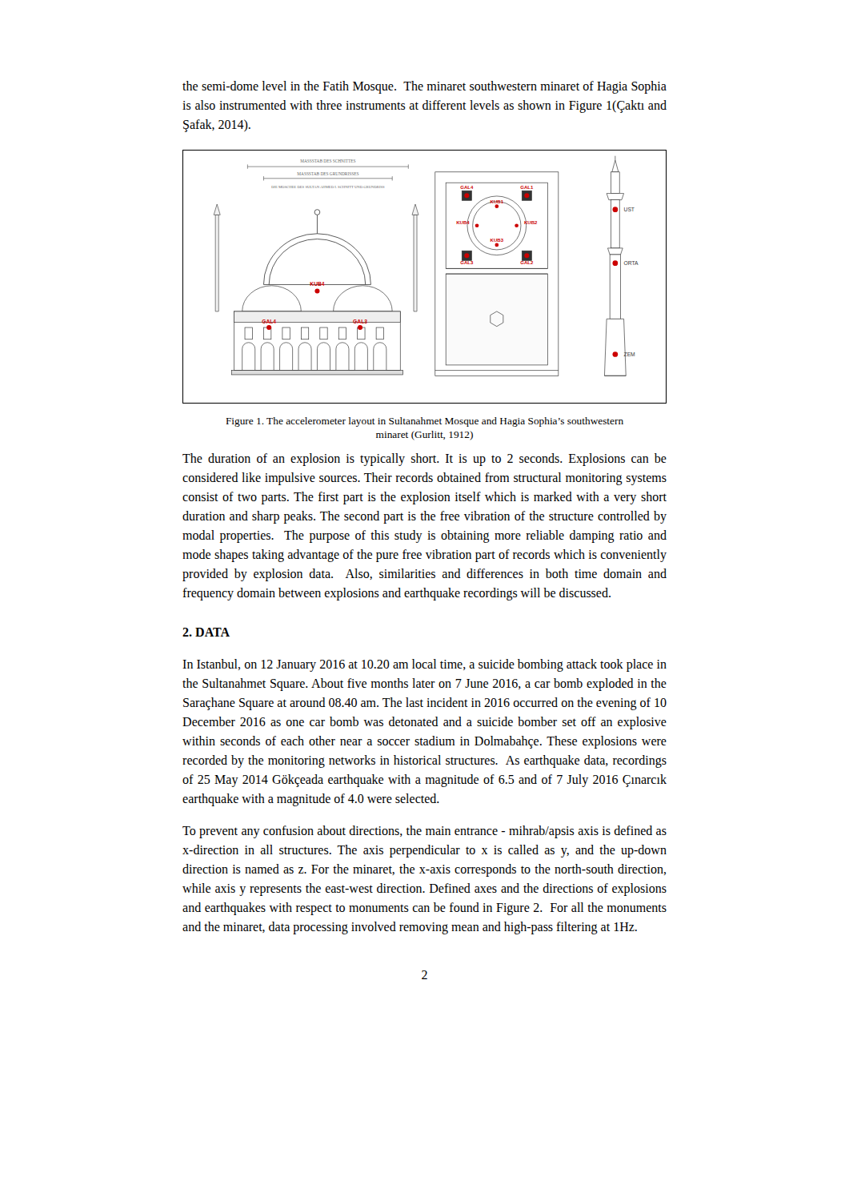the semi-dome level in the Fatih Mosque. The minaret southwestern minaret of Hagia Sophia is also instrumented with three instruments at different levels as shown in Figure 1(Çaktı and Şafak, 2014).
MASSSTAB DES SCHNITTES MASSSTAB DES GRUNDRISSES DIE MOSCHEE DES SULTAN AHMED I. SCHNITT UND GRUNDRISS KUB4 GAL4 GAL3 GAL4 GAL1 GAL3 GAL2 KUB1 KUB4 KUB2 KUB3 UST ORTA ZEM
Figure 1. The accelerometer layout in Sultanahmet Mosque and Hagia Sophia’s southwestern minaret (Gurlitt, 1912)
The duration of an explosion is typically short. It is up to 2 seconds. Explosions can be considered like impulsive sources. Their records obtained from structural monitoring systems consist of two parts. The first part is the explosion itself which is marked with a very short duration and sharp peaks. The second part is the free vibration of the structure controlled by modal properties. The purpose of this study is obtaining more reliable damping ratio and mode shapes taking advantage of the pure free vibration part of records which is conveniently provided by explosion data. Also, similarities and differences in both time domain and frequency domain between explosions and earthquake recordings will be discussed.
2. DATA
In Istanbul, on 12 January 2016 at 10.20 am local time, a suicide bombing attack took place in the Sultanahmet Square. About five months later on 7 June 2016, a car bomb exploded in the Saraçhane Square at around 08.40 am. The last incident in 2016 occurred on the evening of 10 December 2016 as one car bomb was detonated and a suicide bomber set off an explosive within seconds of each other near a soccer stadium in Dolmabahçe. These explosions were recorded by the monitoring networks in historical structures. As earthquake data, recordings of 25 May 2014 Gökçeada earthquake with a magnitude of 6.5 and of 7 July 2016 Çınarcık earthquake with a magnitude of 4.0 were selected.
To prevent any confusion about directions, the main entrance - mihrab/apsis axis is defined as x-direction in all structures. The axis perpendicular to x is called as y, and the up-down direction is named as z. For the minaret, the x-axis corresponds to the north-south direction, while axis y represents the east-west direction. Defined axes and the directions of explosions and earthquakes with respect to monuments can be found in Figure 2. For all the monuments and the minaret, data processing involved removing mean and high-pass filtering at 1Hz.
2